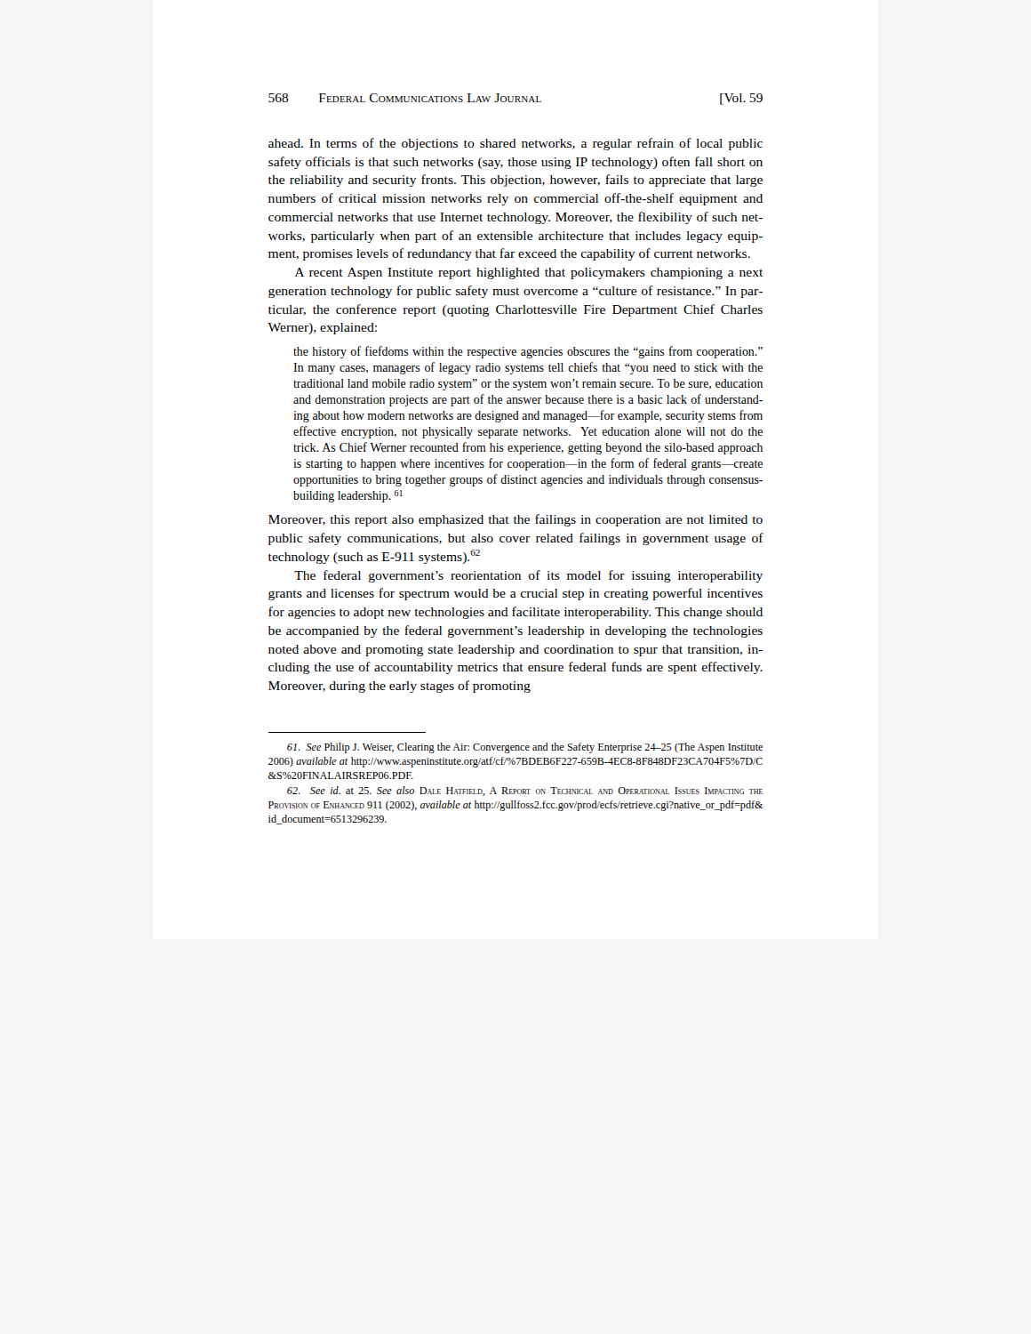568 Federal Communications Law Journal [Vol. 59
ahead. In terms of the objections to shared networks, a regular refrain of local public safety officials is that such networks (say, those using IP technology) often fall short on the reliability and security fronts. This objection, however, fails to appreciate that large numbers of critical mission networks rely on commercial off-the-shelf equipment and commercial networks that use Internet technology. Moreover, the flexibility of such networks, particularly when part of an extensible architecture that includes legacy equipment, promises levels of redundancy that far exceed the capability of current networks.
A recent Aspen Institute report highlighted that policymakers championing a next generation technology for public safety must overcome a “culture of resistance.” In particular, the conference report (quoting Charlottesville Fire Department Chief Charles Werner), explained:
the history of fiefdoms within the respective agencies obscures the “gains from cooperation.” In many cases, managers of legacy radio systems tell chiefs that “you need to stick with the traditional land mobile radio system” or the system won’t remain secure. To be sure, education and demonstration projects are part of the answer because there is a basic lack of understanding about how modern networks are designed and managed—for example, security stems from effective encryption, not physically separate networks. Yet education alone will not do the trick. As Chief Werner recounted from his experience, getting beyond the silo-based approach is starting to happen where incentives for cooperation—in the form of federal grants—create opportunities to bring together groups of distinct agencies and individuals through consensus-building leadership. 61
Moreover, this report also emphasized that the failings in cooperation are not limited to public safety communications, but also cover related failings in government usage of technology (such as E-911 systems).62
The federal government’s reorientation of its model for issuing interoperability grants and licenses for spectrum would be a crucial step in creating powerful incentives for agencies to adopt new technologies and facilitate interoperability. This change should be accompanied by the federal government’s leadership in developing the technologies noted above and promoting state leadership and coordination to spur that transition, including the use of accountability metrics that ensure federal funds are spent effectively. Moreover, during the early stages of promoting
61. See Philip J. Weiser, Clearing the Air: Convergence and the Safety Enterprise 24–25 (The Aspen Institute 2006) available at http://www.aspeninstitute.org/atf/cf/%7BDEB6F227-659B-4EC8-8F848DF23CA704F5%7D/C&S%20FINALAIRSREP06.PDF.
62. See id. at 25. See also Dale Hatfield, A Report on Technical and Operational Issues Impacting the Provision of Enhanced 911 (2002), available at http://gullfoss2.fcc.gov/prod/ecfs/retrieve.cgi?native_or_pdf=pdf&id_document=6513296239.